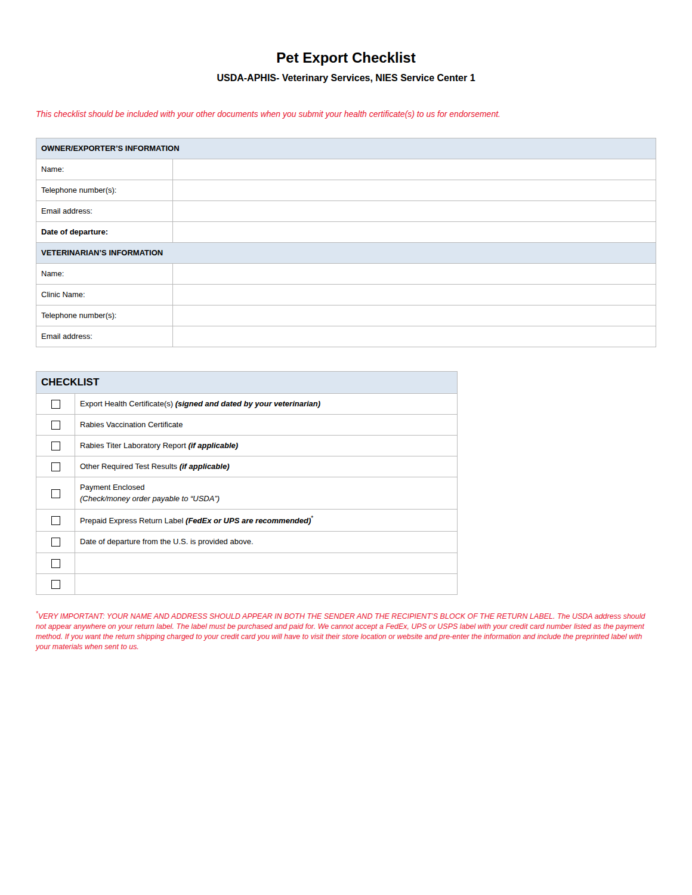Pet Export Checklist
USDA-APHIS- Veterinary Services, NIES Service Center 1
This checklist should be included with your other documents when you submit your health certificate(s) to us for endorsement.
| OWNER/EXPORTER’S INFORMATION |
| --- |
| Name: | |
| Telephone number(s): | |
| Email address: | |
| Date of departure: | |
| VETERINARIAN’S INFORMATION |
| Name: | |
| Clinic Name: | |
| Telephone number(s): | |
| Email address: | |
| CHECKLIST |
| --- |
| | Export Health Certificate(s) (signed and dated by your veterinarian) |
| | Rabies Vaccination Certificate |
| | Rabies Titer Laboratory Report (if applicable) |
| | Other Required Test Results (if applicable) |
| | Payment Enclosed (Check/money order payable to “USDA”) |
| | Prepaid Express Return Label (FedEx or UPS are recommended) * |
| | Date of departure from the U.S. is provided above. |
*VERY IMPORTANT: YOUR NAME AND ADDRESS SHOULD APPEAR IN BOTH THE SENDER AND THE RECIPIENT’S BLOCK OF THE RETURN LABEL. The USDA address should not appear anywhere on your return label. The label must be purchased and paid for. We cannot accept a FedEx, UPS or USPS label with your credit card number listed as the payment method. If you want the return shipping charged to your credit card you will have to visit their store location or website and pre-enter the information and include the preprinted label with your materials when sent to us.